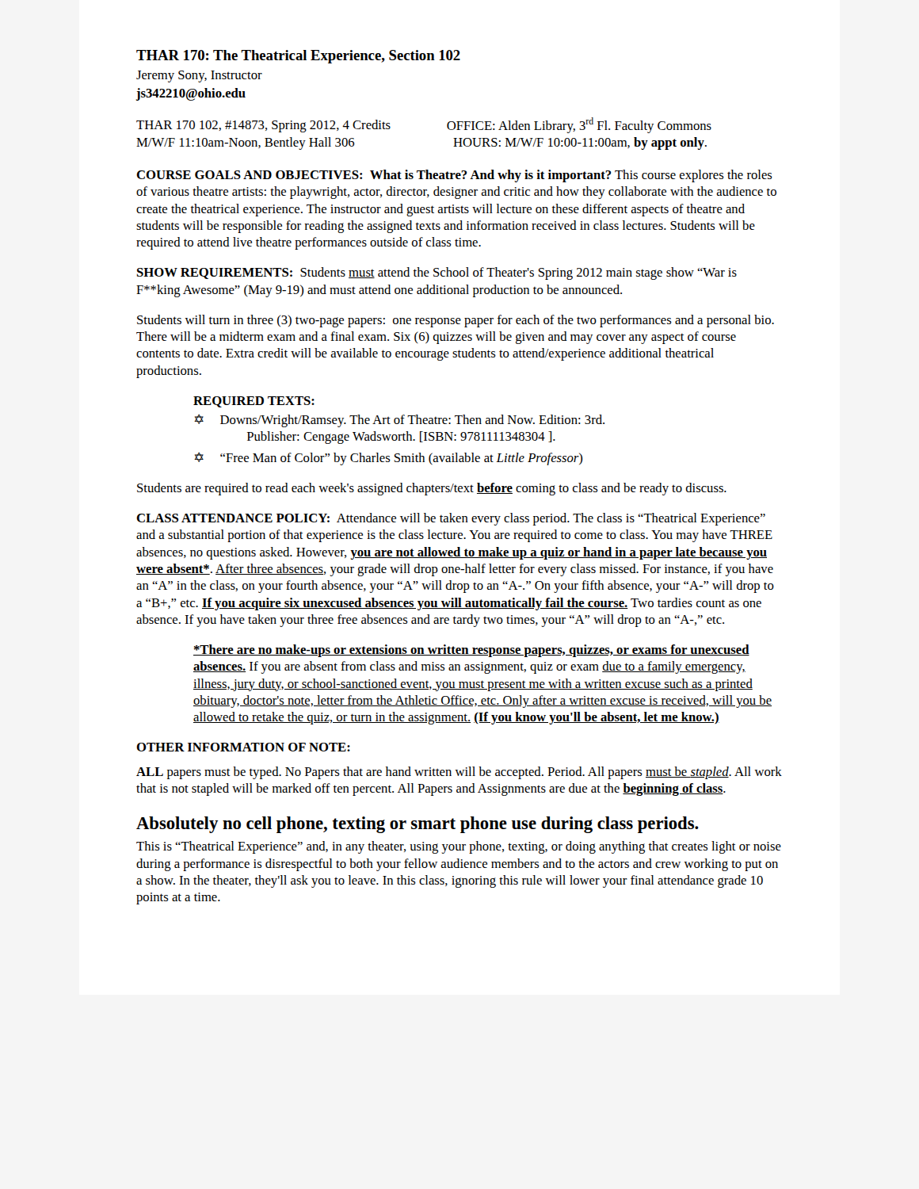THAR 170: The Theatrical Experience, Section 102
Jeremy Sony, Instructor
js342210@ohio.edu
| THAR 170 102, #14873, Spring 2012, 4 Credits | OFFICE: Alden Library, 3 rd Fl. Faculty Commons |
| M/W/F 11:10am-Noon, Bentley Hall 306 | HOURS: M/W/F 10:00-11:00am, by appt only . |
COURSE GOALS AND OBJECTIVES: What is Theatre? And why is it important? This course explores the roles of various theatre artists: the playwright, actor, director, designer and critic and how they collaborate with the audience to create the theatrical experience. The instructor and guest artists will lecture on these different aspects of theatre and students will be responsible for reading the assigned texts and information received in class lectures. Students will be required to attend live theatre performances outside of class time.
SHOW REQUIREMENTS: Students must attend the School of Theater's Spring 2012 main stage show “War is F**king Awesome” (May 9-19) and must attend one additional production to be announced.
Students will turn in three (3) two-page papers: one response paper for each of the two performances and a personal bio. There will be a midterm exam and a final exam. Six (6) quizzes will be given and may cover any aspect of course contents to date. Extra credit will be available to encourage students to attend/experience additional theatrical productions.
REQUIRED TEXTS:
Downs/Wright/Ramsey. The Art of Theatre: Then and Now. Edition: 3rd. Publisher: Cengage Wadsworth. [ISBN: 9781111348304 ].
“Free Man of Color” by Charles Smith (available at Little Professor)
Students are required to read each week's assigned chapters/text before coming to class and be ready to discuss.
CLASS ATTENDANCE POLICY: Attendance will be taken every class period. The class is “Theatrical Experience” and a substantial portion of that experience is the class lecture. You are required to come to class. You may have THREE absences, no questions asked. However, you are not allowed to make up a quiz or hand in a paper late because you were absent*. After three absences, your grade will drop one-half letter for every class missed. For instance, if you have an “A” in the class, on your fourth absence, your “A” will drop to an “A-.” On your fifth absence, your “A-” will drop to a “B+,” etc. If you acquire six unexcused absences you will automatically fail the course. Two tardies count as one absence. If you have taken your three free absences and are tardy two times, your “A” will drop to an “A-,” etc.
*There are no make-ups or extensions on written response papers, quizzes, or exams for unexcused absences. If you are absent from class and miss an assignment, quiz or exam due to a family emergency, illness, jury duty, or school-sanctioned event, you must present me with a written excuse such as a printed obituary, doctor's note, letter from the Athletic Office, etc. Only after a written excuse is received, will you be allowed to retake the quiz, or turn in the assignment. (If you know you'll be absent, let me know.)
OTHER INFORMATION OF NOTE:
ALL papers must be typed. No Papers that are hand written will be accepted. Period. All papers must be stapled. All work that is not stapled will be marked off ten percent. All Papers and Assignments are due at the beginning of class.
Absolutely no cell phone, texting or smart phone use during class periods.
This is “Theatrical Experience” and, in any theater, using your phone, texting, or doing anything that creates light or noise during a performance is disrespectful to both your fellow audience members and to the actors and crew working to put on a show. In the theater, they'll ask you to leave. In this class, ignoring this rule will lower your final attendance grade 10 points at a time.